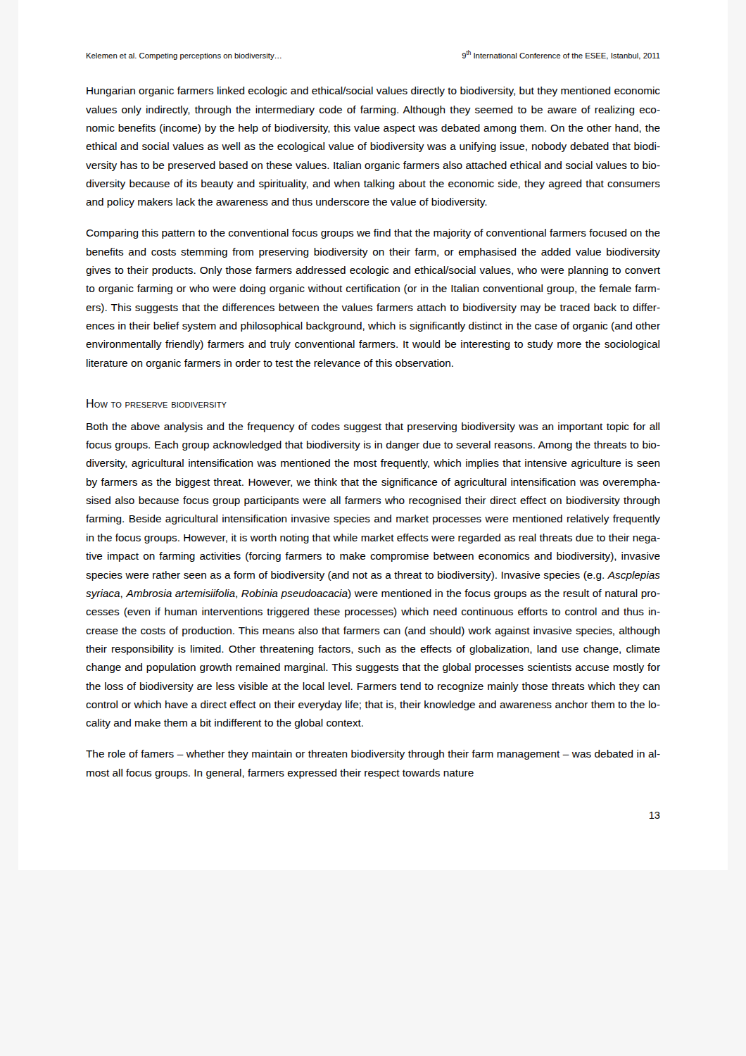Kelemen et al. Competing perceptions on biodiversity… 9th International Conference of the ESEE, Istanbul, 2011
Hungarian organic farmers linked ecologic and ethical/social values directly to biodiversity, but they mentioned economic values only indirectly, through the intermediary code of farming. Although they seemed to be aware of realizing economic benefits (income) by the help of biodiversity, this value aspect was debated among them. On the other hand, the ethical and social values as well as the ecological value of biodiversity was a unifying issue, nobody debated that biodiversity has to be preserved based on these values. Italian organic farmers also attached ethical and social values to biodiversity because of its beauty and spirituality, and when talking about the economic side, they agreed that consumers and policy makers lack the awareness and thus underscore the value of biodiversity.
Comparing this pattern to the conventional focus groups we find that the majority of conventional farmers focused on the benefits and costs stemming from preserving biodiversity on their farm, or emphasised the added value biodiversity gives to their products. Only those farmers addressed ecologic and ethical/social values, who were planning to convert to organic farming or who were doing organic without certification (or in the Italian conventional group, the female farmers). This suggests that the differences between the values farmers attach to biodiversity may be traced back to differences in their belief system and philosophical background, which is significantly distinct in the case of organic (and other environmentally friendly) farmers and truly conventional farmers. It would be interesting to study more the sociological literature on organic farmers in order to test the relevance of this observation.
How to preserve biodiversity
Both the above analysis and the frequency of codes suggest that preserving biodiversity was an important topic for all focus groups. Each group acknowledged that biodiversity is in danger due to several reasons. Among the threats to biodiversity, agricultural intensification was mentioned the most frequently, which implies that intensive agriculture is seen by farmers as the biggest threat. However, we think that the significance of agricultural intensification was overemphasised also because focus group participants were all farmers who recognised their direct effect on biodiversity through farming. Beside agricultural intensification invasive species and market processes were mentioned relatively frequently in the focus groups. However, it is worth noting that while market effects were regarded as real threats due to their negative impact on farming activities (forcing farmers to make compromise between economics and biodiversity), invasive species were rather seen as a form of biodiversity (and not as a threat to biodiversity). Invasive species (e.g. Ascplepias syriaca, Ambrosia artemisiifolia, Robinia pseudoacacia) were mentioned in the focus groups as the result of natural processes (even if human interventions triggered these processes) which need continuous efforts to control and thus increase the costs of production. This means also that farmers can (and should) work against invasive species, although their responsibility is limited. Other threatening factors, such as the effects of globalization, land use change, climate change and population growth remained marginal. This suggests that the global processes scientists accuse mostly for the loss of biodiversity are less visible at the local level. Farmers tend to recognize mainly those threats which they can control or which have a direct effect on their everyday life; that is, their knowledge and awareness anchor them to the locality and make them a bit indifferent to the global context.
The role of famers – whether they maintain or threaten biodiversity through their farm management – was debated in almost all focus groups. In general, farmers expressed their respect towards nature
13